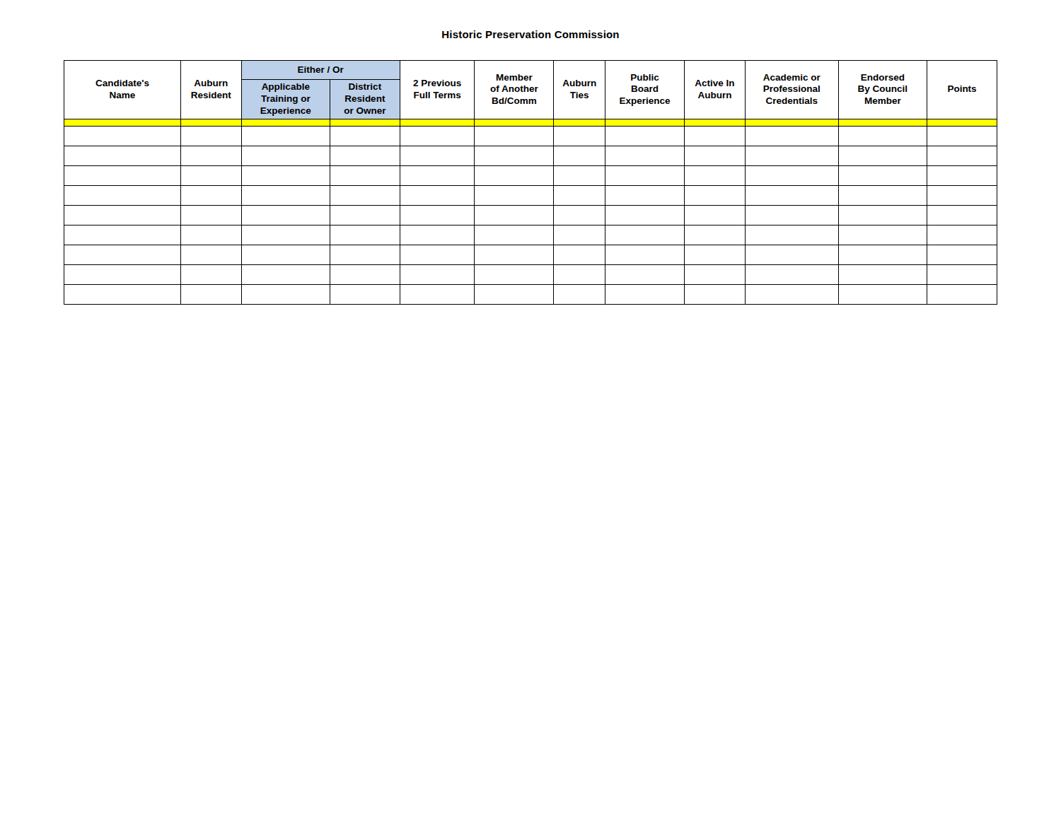Historic Preservation Commission
| Candidate's Name | Auburn Resident | Either / Or | 2 Previous Full Terms | Member of Another Bd/Comm | Auburn Ties | Public Board Experience | Active In Auburn | Academic or Professional Credentials | Endorsed By Council Member | Points |
| --- | --- | --- | --- | --- | --- | --- | --- | --- | --- | --- |
| Applicable Training or Experience | District Resident or Owner |